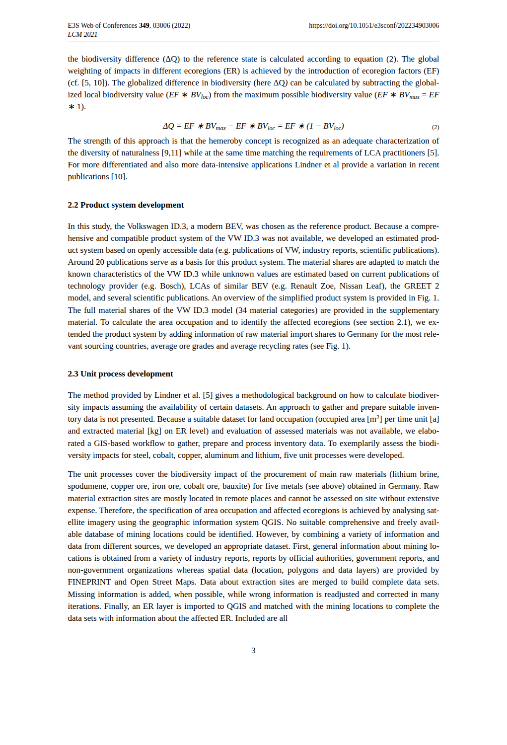E3S Web of Conferences 349, 03006 (2022)
LCM 2021
https://doi.org/10.1051/e3sconf/202234903006
the biodiversity difference (ΔQ) to the reference state is calculated according to equation (2). The global weighting of impacts in different ecoregions (ER) is achieved by the introduction of ecoregion factors (EF) (cf. [5, 10]). The globalized difference in biodiversity (here ΔQ) can be calculated by subtracting the globalized local biodiversity value (EF ∗ BVloc) from the maximum possible biodiversity value (EF ∗ BVmax = EF ∗ 1).
ΔQ = EF ∗ BVmax − EF ∗ BVloc = EF ∗ (1 − BVloc) (2)
The strength of this approach is that the hemeroby concept is recognized as an adequate characterization of the diversity of naturalness [9,11] while at the same time matching the requirements of LCA practitioners [5]. For more differentiated and also more data-intensive applications Lindner et al provide a variation in recent publications [10].
2.2 Product system development
In this study, the Volkswagen ID.3, a modern BEV, was chosen as the reference product. Because a comprehensive and compatible product system of the VW ID.3 was not available, we developed an estimated product system based on openly accessible data (e.g. publications of VW, industry reports, scientific publications). Around 20 publications serve as a basis for this product system. The material shares are adapted to match the known characteristics of the VW ID.3 while unknown values are estimated based on current publications of technology provider (e.g. Bosch), LCAs of similar BEV (e.g. Renault Zoe, Nissan Leaf), the GREET 2 model, and several scientific publications. An overview of the simplified product system is provided in Fig. 1. The full material shares of the VW ID.3 model (34 material categories) are provided in the supplementary material. To calculate the area occupation and to identify the affected ecoregions (see section 2.1), we extended the product system by adding information of raw material import shares to Germany for the most relevant sourcing countries, average ore grades and average recycling rates (see Fig. 1).
2.3 Unit process development
The method provided by Lindner et al. [5] gives a methodological background on how to calculate biodiversity impacts assuming the availability of certain datasets. An approach to gather and prepare suitable inventory data is not presented. Because a suitable dataset for land occupation (occupied area [m2] per time unit [a] and extracted material [kg] on ER level) and evaluation of assessed materials was not available, we elaborated a GIS-based workflow to gather, prepare and process inventory data. To exemplarily assess the biodiversity impacts for steel, cobalt, copper, aluminum and lithium, five unit processes were developed.
The unit processes cover the biodiversity impact of the procurement of main raw materials (lithium brine, spodumene, copper ore, iron ore, cobalt ore, bauxite) for five metals (see above) obtained in Germany. Raw material extraction sites are mostly located in remote places and cannot be assessed on site without extensive expense. Therefore, the specification of area occupation and affected ecoregions is achieved by analysing satellite imagery using the geographic information system QGIS. No suitable comprehensive and freely available database of mining locations could be identified. However, by combining a variety of information and data from different sources, we developed an appropriate dataset. First, general information about mining locations is obtained from a variety of industry reports, reports by official authorities, government reports, and non-government organizations whereas spatial data (location, polygons and data layers) are provided by FINEPRINT and Open Street Maps. Data about extraction sites are merged to build complete data sets. Missing information is added, when possible, while wrong information is readjusted and corrected in many iterations. Finally, an ER layer is imported to QGIS and matched with the mining locations to complete the data sets with information about the affected ER. Included are all
3